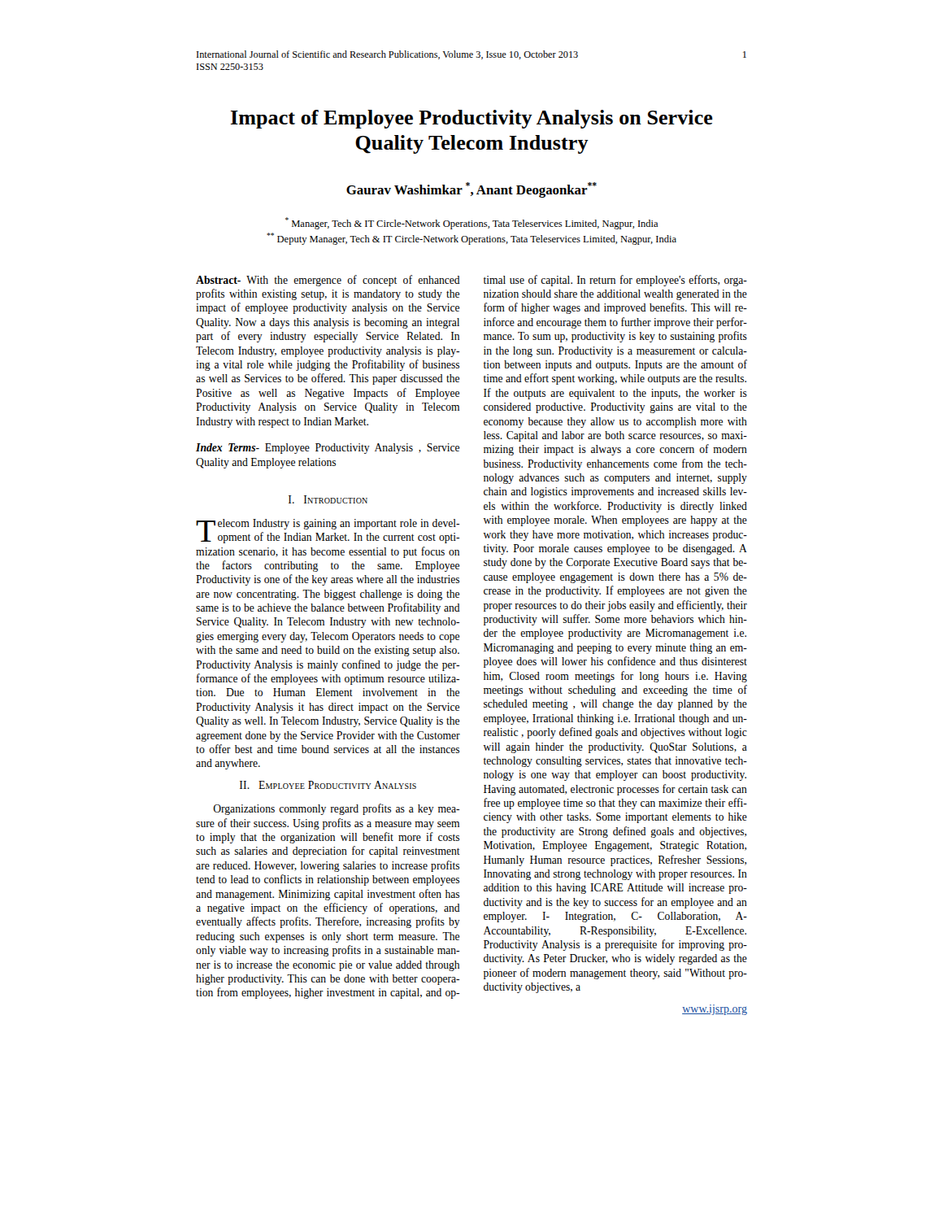1 International Journal of Scientific and Research Publications, Volume 3, Issue 10, October 2013
ISSN 2250-3153
Impact of Employee Productivity Analysis on Service
Quality Telecom Industry
Gaurav Washimkar *, Anant Deogaonkar**
* Manager, Tech & IT Circle-Network Operations, Tata Teleservices Limited, Nagpur, India
** Deputy Manager, Tech & IT Circle-Network Operations, Tata Teleservices Limited, Nagpur, India
Abstract- With the emergence of concept of enhanced profits within existing setup, it is mandatory to study the impact of employee productivity analysis on the Service Quality. Now a days this analysis is becoming an integral part of every industry especially Service Related. In Telecom Industry, employee productivity analysis is playing a vital role while judging the Profitability of business as well as Services to be offered. This paper discussed the Positive as well as Negative Impacts of Employee Productivity Analysis on Service Quality in Telecom Industry with respect to Indian Market.
Index Terms- Employee Productivity Analysis , Service Quality and Employee relations
I. Introduction
Telecom Industry is gaining an important role in development of the Indian Market. In the current cost optimization scenario, it has become essential to put focus on the factors contributing to the same. Employee Productivity is one of the key areas where all the industries are now concentrating. The biggest challenge is doing the same is to be achieve the balance between Profitability and Service Quality. In Telecom Industry with new technologies emerging every day, Telecom Operators needs to cope with the same and need to build on the existing setup also. Productivity Analysis is mainly confined to judge the performance of the employees with optimum resource utilization. Due to Human Element involvement in the Productivity Analysis it has direct impact on the Service Quality as well. In Telecom Industry, Service Quality is the agreement done by the Service Provider with the Customer to offer best and time bound services at all the instances and anywhere.
II. Employee Productivity Analysis
Organizations commonly regard profits as a key measure of their success. Using profits as a measure may seem to imply that the organization will benefit more if costs such as salaries and depreciation for capital reinvestment are reduced. However, lowering salaries to increase profits tend to lead to conflicts in relationship between employees and management. Minimizing capital investment often has a negative impact on the efficiency of operations, and eventually affects profits. Therefore, increasing profits by reducing such expenses is only short term measure. The only viable way to increasing profits in a sustainable manner is to increase the economic pie or value added through higher productivity. This can be done with better cooperation from employees, higher investment in capital, and optimal use of capital. In return for employee's efforts, organization should share the additional wealth generated in the form of higher wages and improved benefits. This will reinforce and encourage them to further improve their performance. To sum up, productivity is key to sustaining profits in the long sun. Productivity is a measurement or calculation between inputs and outputs. Inputs are the amount of time and effort spent working, while outputs are the results. If the outputs are equivalent to the inputs, the worker is considered productive. Productivity gains are vital to the economy because they allow us to accomplish more with less. Capital and labor are both scarce resources, so maximizing their impact is always a core concern of modern business. Productivity enhancements come from the technology advances such as computers and internet, supply chain and logistics improvements and increased skills levels within the workforce. Productivity is directly linked with employee morale. When employees are happy at the work they have more motivation, which increases productivity. Poor morale causes employee to be disengaged. A study done by the Corporate Executive Board says that because employee engagement is down there has a 5% decrease in the productivity. If employees are not given the proper resources to do their jobs easily and efficiently, their productivity will suffer. Some more behaviors which hinder the employee productivity are Micromanagement i.e. Micromanaging and peeping to every minute thing an employee does will lower his confidence and thus disinterest him, Closed room meetings for long hours i.e. Having meetings without scheduling and exceeding the time of scheduled meeting , will change the day planned by the employee, Irrational thinking i.e. Irrational though and unrealistic , poorly defined goals and objectives without logic will again hinder the productivity. QuoStar Solutions, a technology consulting services, states that innovative technology is one way that employer can boost productivity. Having automated, electronic processes for certain task can free up employee time so that they can maximize their efficiency with other tasks. Some important elements to hike the productivity are Strong defined goals and objectives, Motivation, Employee Engagement, Strategic Rotation, Humanly Human resource practices, Refresher Sessions, Innovating and strong technology with proper resources. In addition to this having ICARE Attitude will increase productivity and is the key to success for an employee and an employer. I- Integration, C- Collaboration, A- Accountability, R-Responsibility, E-Excellence. Productivity Analysis is a prerequisite for improving productivity. As Peter Drucker, who is widely regarded as the pioneer of modern management theory, said "Without productivity objectives, a
www.ijsrp.org